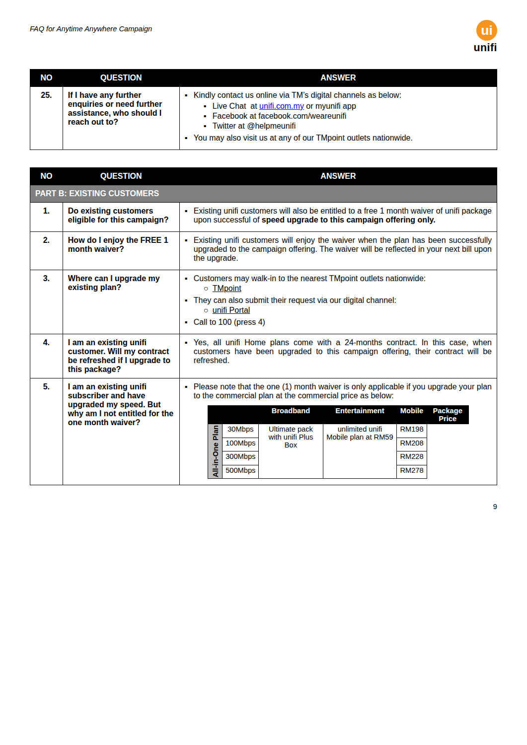FAQ for Anytime Anywhere Campaign
ui
unifi
| NO | QUESTION | ANSWER |
| --- | --- | --- |
| 25. | If I have any further enquiries or need further assistance, who should I reach out to? | Kindly contact us online via TM’s digital channels as below: Live Chat at unifi.com.my or myunifi app Facebook at facebook.com/weareunifi Twitter at @helpmeunifi You may also visit us at any of our TMpoint outlets nationwide. |
| NO | QUESTION | ANSWER |
| --- | --- | --- |
| PART B: EXISTING CUSTOMERS |
| 1. | Do existing customers eligible for this campaign? | Existing unifi customers will also be entitled to a free 1 month waiver of unifi package upon successful of speed upgrade to this campaign offering only. |
| 2. | How do I enjoy the FREE 1 month waiver? | Existing unifi customers will enjoy the waiver when the plan has been successfully upgraded to the campaign offering. The waiver will be reflected in your next bill upon the upgrade. |
| 3. | Where can I upgrade my existing plan? | Customers may walk-in to the nearest TMpoint outlets nationwide: TMpoint They can also submit their request via our digital channel: unifi Portal Call to 100 (press 4) |
| 4. | I am an existing unifi customer. Will my contract be refreshed if I upgrade to this package? | Yes, all unifi Home plans come with a 24-months contract. In this case, when customers have been upgraded to this campaign offering, their contract will be refreshed. |
| 5. | I am an existing unifi subscriber and have upgraded my speed. But why am I not entitled for the one month waiver? | Please note that the one (1) month waiver is only applicable if you upgrade your plan to the commercial plan at the commercial price as below: / / Broadband / Entertainment / Mobile / Package Price / / --- / --- / --- / --- / --- / / All-in-One Plan / / 30Mbps / Ultimate pack with unifi Plus Box / unlimited unifi Mobile plan at RM59 / RM198 / / / 100Mbps / RM208 / / / 300Mbps / RM228 / / / 500Mbps / RM278 / |
9